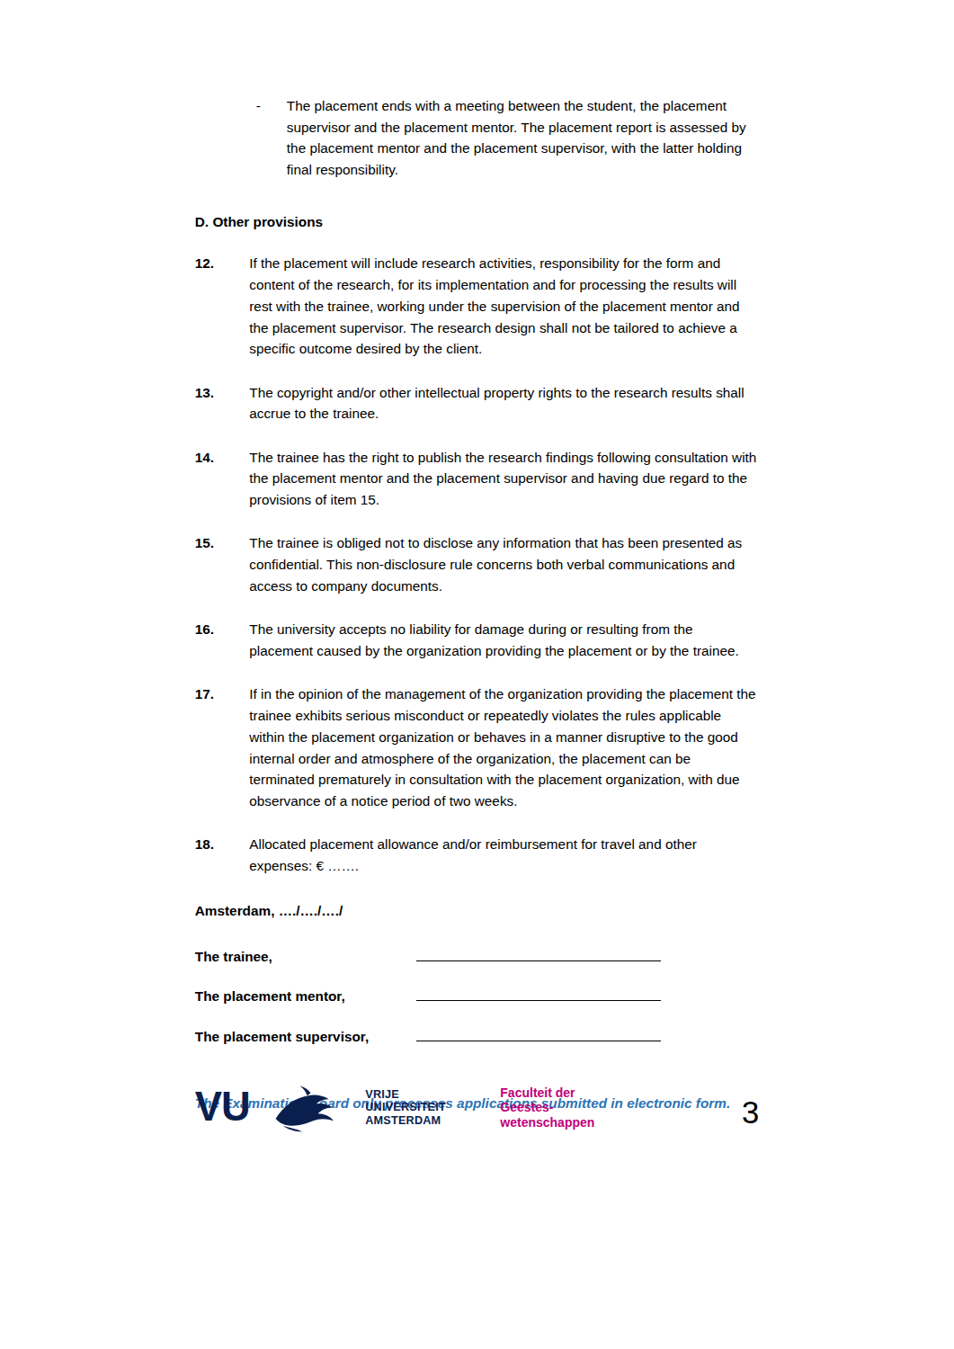-
The placement ends with a meeting between the student, the placement supervisor and the placement mentor. The placement report is assessed by the placement mentor and the placement supervisor, with the latter holding final responsibility.
D. Other provisions
12.
If the placement will include research activities, responsibility for the form and content of the research, for its implementation and for processing the results will rest with the trainee, working under the supervision of the placement mentor and the placement supervisor. The research design shall not be tailored to achieve a specific outcome desired by the client.
13.
The copyright and/or other intellectual property rights to the research results shall accrue to the trainee.
14.
The trainee has the right to publish the research findings following consultation with the placement mentor and the placement supervisor and having due regard to the provisions of item 15.
15.
The trainee is obliged not to disclose any information that has been presented as confidential. This non-disclosure rule concerns both verbal communications and access to company documents.
16.
The university accepts no liability for damage during or resulting from the placement caused by the organization providing the placement or by the trainee.
17.
If in the opinion of the management of the organization providing the placement the trainee exhibits serious misconduct or repeatedly violates the rules applicable within the placement organization or behaves in a manner disruptive to the good internal order and atmosphere of the organization, the placement can be terminated prematurely in consultation with the placement organization, with due observance of a notice period of two weeks.
18.
Allocated placement allowance and/or reimbursement for travel and other expenses: € …….
Amsterdam, …./…./…./
| The trainee, | |
| The placement mentor, | |
| The placement supervisor, | |
The Examination Board only processes applications submitted in electronic form.
VU
Vrije Universiteit Amsterdam
Faculteit der
Geestes-
wetenschappen
3